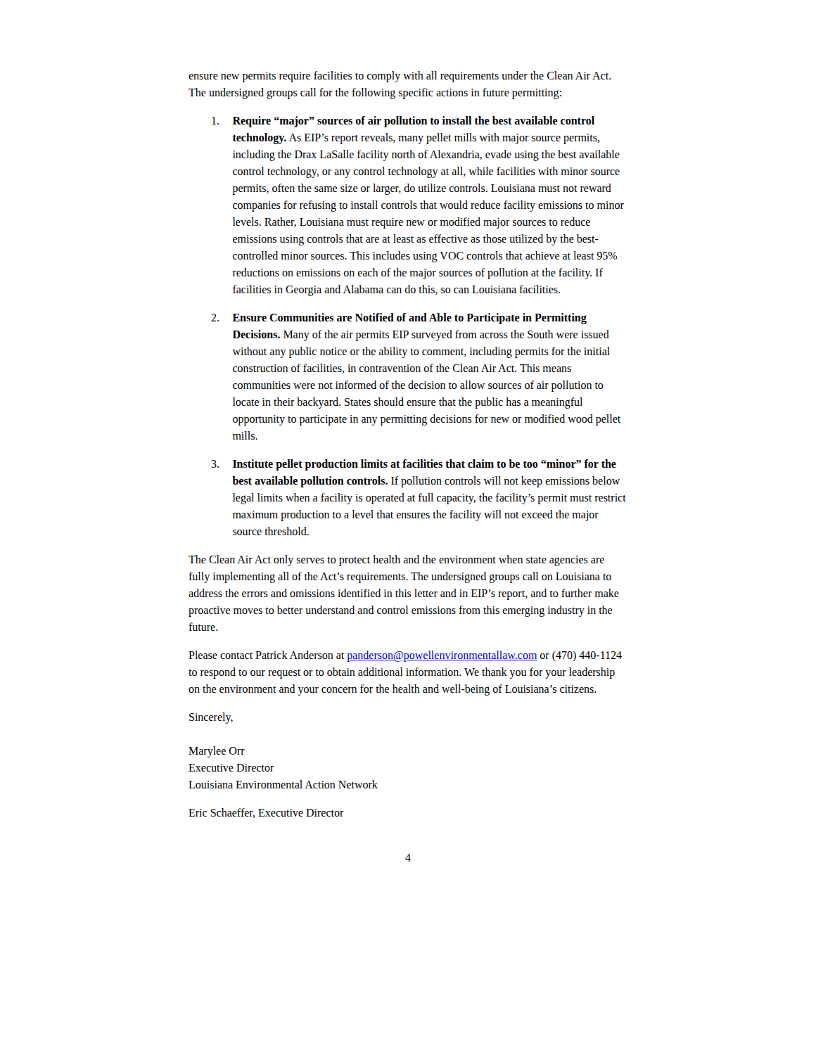ensure new permits require facilities to comply with all requirements under the Clean Air Act. The undersigned groups call for the following specific actions in future permitting:
Require “major” sources of air pollution to install the best available control technology. As EIP’s report reveals, many pellet mills with major source permits, including the Drax LaSalle facility north of Alexandria, evade using the best available control technology, or any control technology at all, while facilities with minor source permits, often the same size or larger, do utilize controls. Louisiana must not reward companies for refusing to install controls that would reduce facility emissions to minor levels. Rather, Louisiana must require new or modified major sources to reduce emissions using controls that are at least as effective as those utilized by the best-controlled minor sources. This includes using VOC controls that achieve at least 95% reductions on emissions on each of the major sources of pollution at the facility. If facilities in Georgia and Alabama can do this, so can Louisiana facilities.
Ensure Communities are Notified of and Able to Participate in Permitting Decisions. Many of the air permits EIP surveyed from across the South were issued without any public notice or the ability to comment, including permits for the initial construction of facilities, in contravention of the Clean Air Act. This means communities were not informed of the decision to allow sources of air pollution to locate in their backyard. States should ensure that the public has a meaningful opportunity to participate in any permitting decisions for new or modified wood pellet mills.
Institute pellet production limits at facilities that claim to be too “minor” for the best available pollution controls. If pollution controls will not keep emissions below legal limits when a facility is operated at full capacity, the facility’s permit must restrict maximum production to a level that ensures the facility will not exceed the major source threshold.
The Clean Air Act only serves to protect health and the environment when state agencies are fully implementing all of the Act’s requirements. The undersigned groups call on Louisiana to address the errors and omissions identified in this letter and in EIP’s report, and to further make proactive moves to better understand and control emissions from this emerging industry in the future.
Please contact Patrick Anderson at panderson@powellenvironmentallaw.com or (470) 440-1124 to respond to our request or to obtain additional information. We thank you for your leadership on the environment and your concern for the health and well-being of Louisiana’s citizens.
Sincerely,
Marylee Orr
Executive Director
Louisiana Environmental Action Network
Eric Schaeffer, Executive Director
4